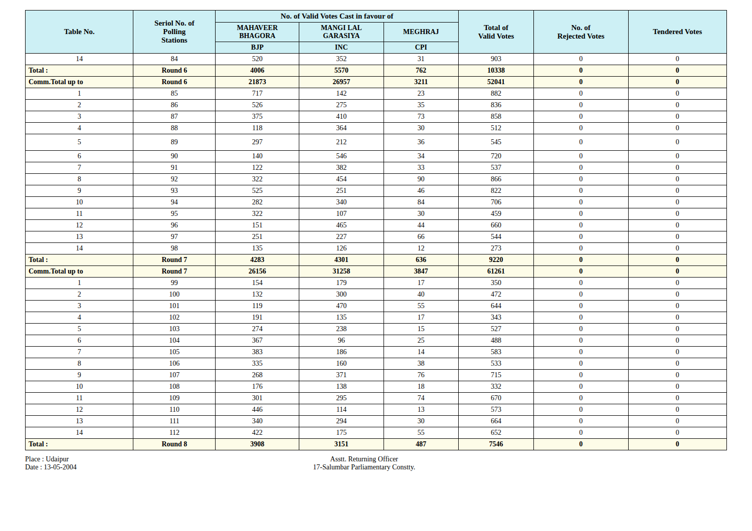| Table No. | Seriol No. of Polling Stations | No. of Valid Votes Cast in favour of | Total of Valid Votes | No. of Rejected Votes | Tendered Votes |
| --- | --- | --- | --- | --- | --- |
| MAHAVEER BHAGORA | MANGI LAL GARASIYA | MEGHRAJ |
| BJP | INC | CPI |
| 14 | 84 | 520 | 352 | 31 | 903 | 0 | 0 |
| Total : | Round 6 | 4006 | 5570 | 762 | 10338 | 0 | 0 |
| Comm.Total up to | Round 6 | 21873 | 26957 | 3211 | 52041 | 0 | 0 |
| 1 | 85 | 717 | 142 | 23 | 882 | 0 | 0 |
| 2 | 86 | 526 | 275 | 35 | 836 | 0 | 0 |
| 3 | 87 | 375 | 410 | 73 | 858 | 0 | 0 |
| 4 | 88 | 118 | 364 | 30 | 512 | 0 | 0 |
| 5 | 89 | 297 | 212 | 36 | 545 | 0 | 0 |
| 6 | 90 | 140 | 546 | 34 | 720 | 0 | 0 |
| 7 | 91 | 122 | 382 | 33 | 537 | 0 | 0 |
| 8 | 92 | 322 | 454 | 90 | 866 | 0 | 0 |
| 9 | 93 | 525 | 251 | 46 | 822 | 0 | 0 |
| 10 | 94 | 282 | 340 | 84 | 706 | 0 | 0 |
| 11 | 95 | 322 | 107 | 30 | 459 | 0 | 0 |
| 12 | 96 | 151 | 465 | 44 | 660 | 0 | 0 |
| 13 | 97 | 251 | 227 | 66 | 544 | 0 | 0 |
| 14 | 98 | 135 | 126 | 12 | 273 | 0 | 0 |
| Total : | Round 7 | 4283 | 4301 | 636 | 9220 | 0 | 0 |
| Comm.Total up to | Round 7 | 26156 | 31258 | 3847 | 61261 | 0 | 0 |
| 1 | 99 | 154 | 179 | 17 | 350 | 0 | 0 |
| 2 | 100 | 132 | 300 | 40 | 472 | 0 | 0 |
| 3 | 101 | 119 | 470 | 55 | 644 | 0 | 0 |
| 4 | 102 | 191 | 135 | 17 | 343 | 0 | 0 |
| 5 | 103 | 274 | 238 | 15 | 527 | 0 | 0 |
| 6 | 104 | 367 | 96 | 25 | 488 | 0 | 0 |
| 7 | 105 | 383 | 186 | 14 | 583 | 0 | 0 |
| 8 | 106 | 335 | 160 | 38 | 533 | 0 | 0 |
| 9 | 107 | 268 | 371 | 76 | 715 | 0 | 0 |
| 10 | 108 | 176 | 138 | 18 | 332 | 0 | 0 |
| 11 | 109 | 301 | 295 | 74 | 670 | 0 | 0 |
| 12 | 110 | 446 | 114 | 13 | 573 | 0 | 0 |
| 13 | 111 | 340 | 294 | 30 | 664 | 0 | 0 |
| 14 | 112 | 422 | 175 | 55 | 652 | 0 | 0 |
| Total : | Round 8 | 3908 | 3151 | 487 | 7546 | 0 | 0 |
Place : Udaipur
Date : 13-05-2004
Asstt. Returning Officer
17-Salumbar Parliamentary Constty.